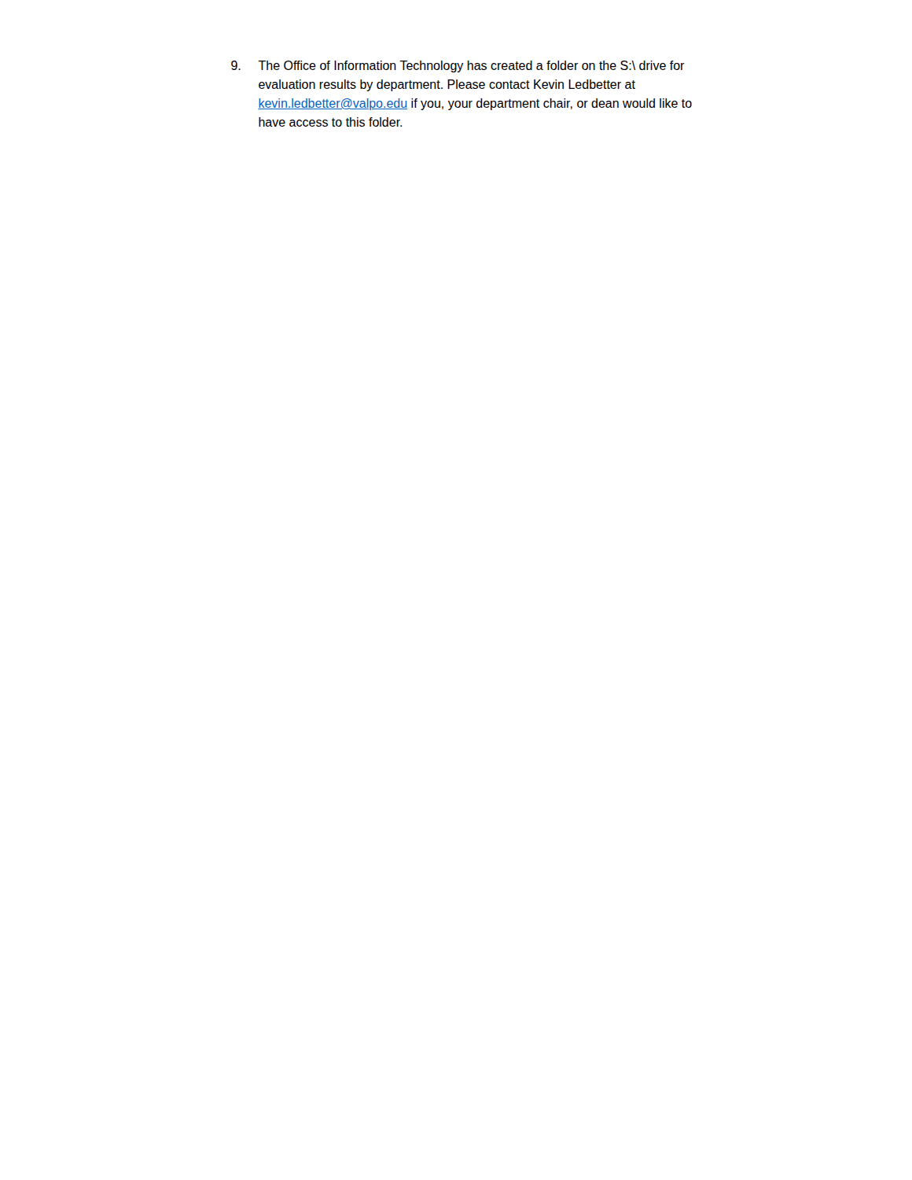The Office of Information Technology has created a folder on the S:\ drive for evaluation results by department. Please contact Kevin Ledbetter at kevin.ledbetter@valpo.edu if you, your department chair, or dean would like to have access to this folder.